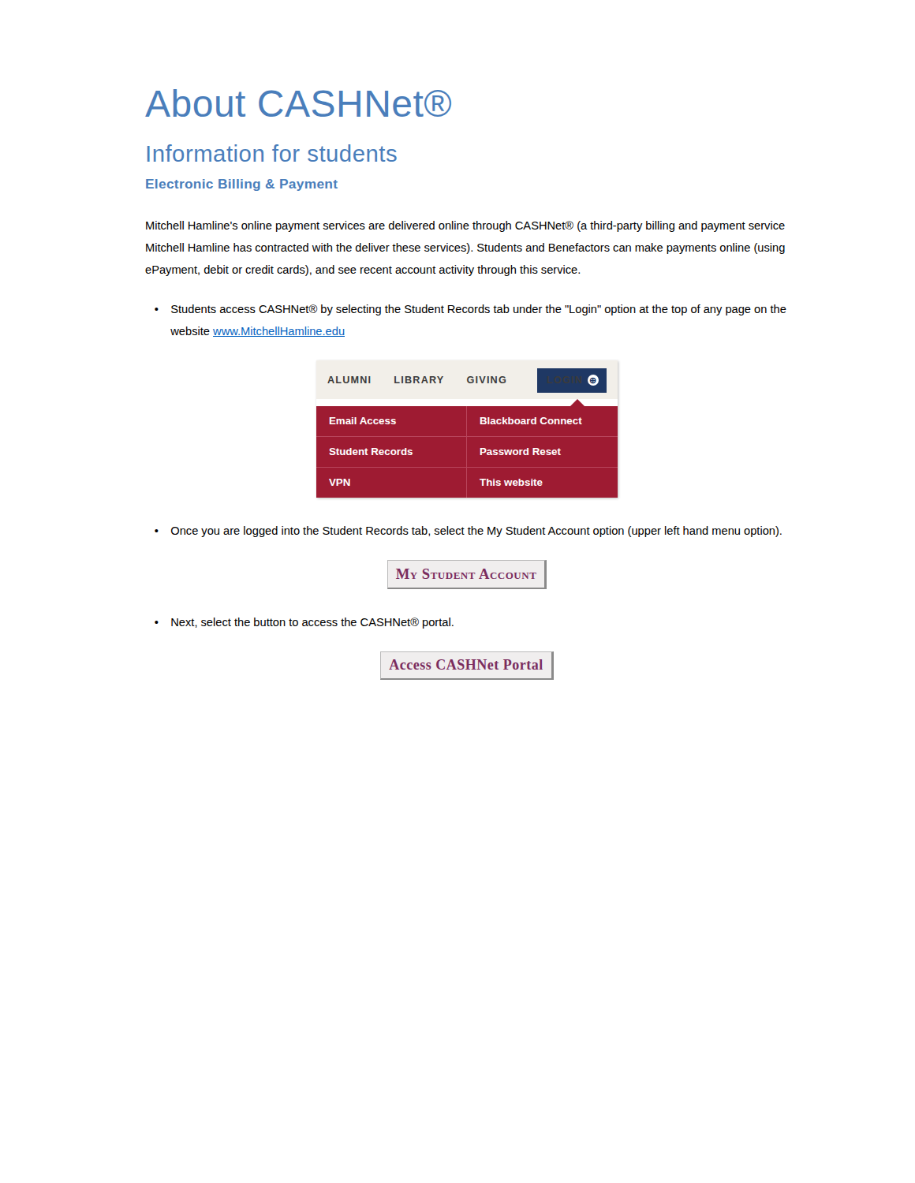About CASHNet®
Information for students
Electronic Billing & Payment
Mitchell Hamline's online payment services are delivered online through CASHNet® (a third-party billing and payment service Mitchell Hamline has contracted with the deliver these services). Students and Benefactors can make payments online (using ePayment, debit or credit cards), and see recent account activity through this service.
Students access CASHNet® by selecting the Student Records tab under the "Login" option at the top of any page on the website www.MitchellHamline.edu
ALUMNI LIBRARY GIVING LOGIN ⊕
Email Access
Blackboard Connect
Student Records
Password Reset
VPN
This website
Once you are logged into the Student Records tab, select the My Student Account option (upper left hand menu option).
My Student Account
Next, select the button to access the CASHNet® portal.
Access CASHNet Portal